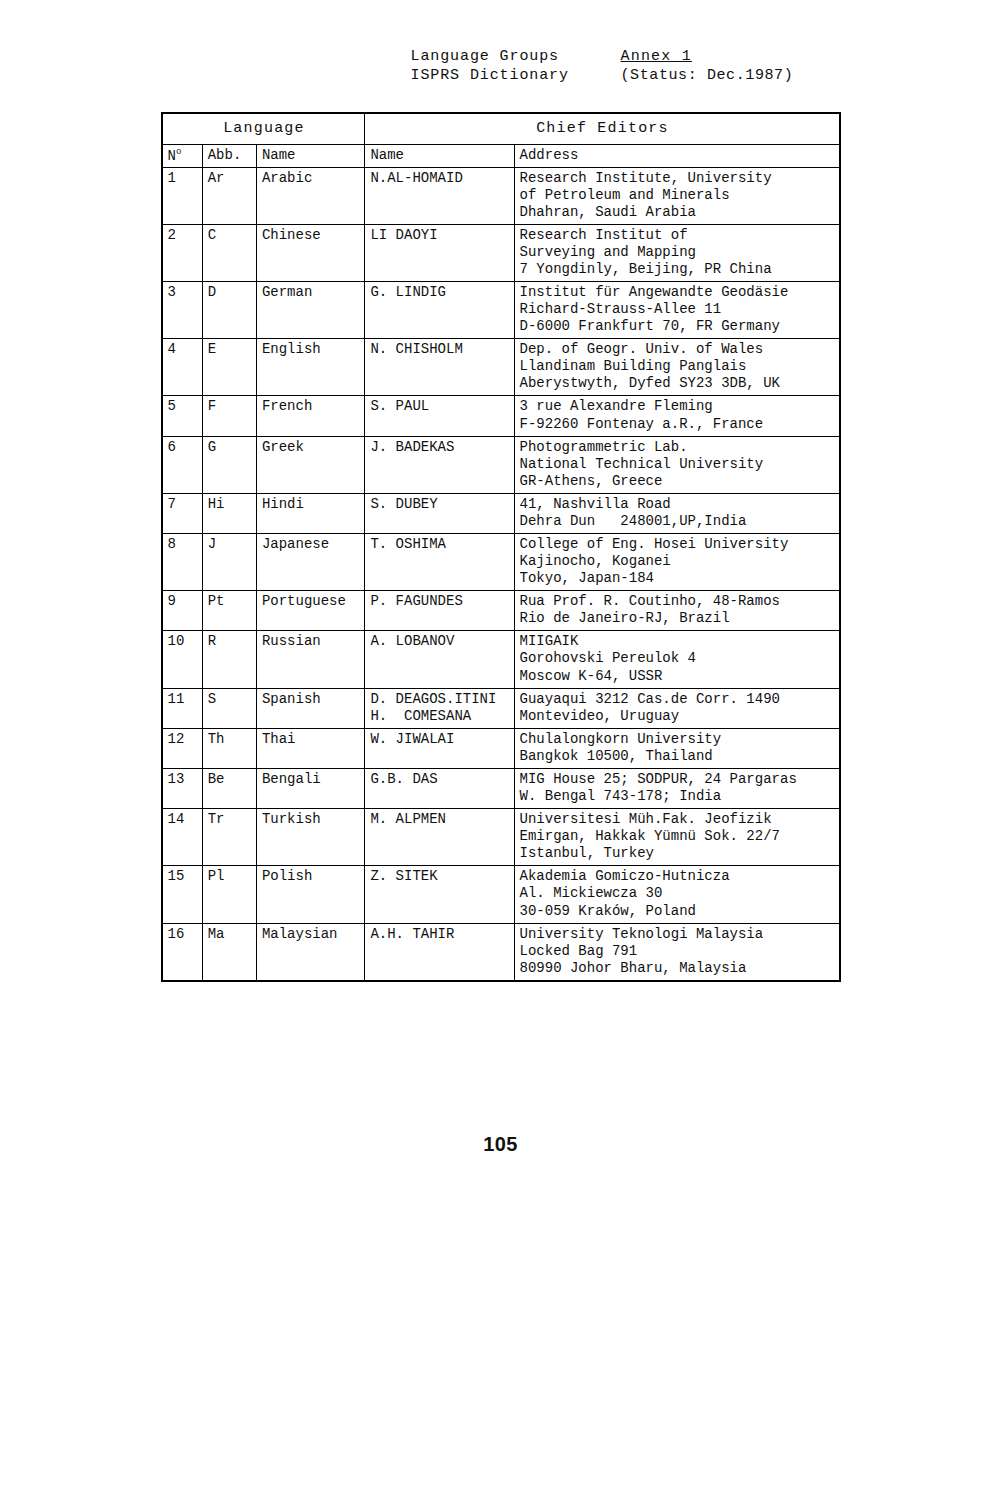Language Groups Annex 1
ISPRS Dictionary (Status: Dec.1987)
| Language | Chief Editors |
| --- | --- |
| N o | Abb. | Name | Name | Address |
| 1 | Ar | Arabic | N.AL-HOMAID | Research Institute, University of Petroleum and Minerals Dhahran, Saudi Arabia |
| 2 | C | Chinese | LI DAOYI | Research Institut of Surveying and Mapping 7 Yongdinly, Beijing, PR China |
| 3 | D | German | G. LINDIG | Institut für Angewandte Geodäsie Richard-Strauss-Allee 11 D-6000 Frankfurt 70, FR Germany |
| 4 | E | English | N. CHISHOLM | Dep. of Geogr. Univ. of Wales Llandinam Building Panglais Aberystwyth, Dyfed SY23 3DB, UK |
| 5 | F | French | S. PAUL | 3 rue Alexandre Fleming F-92260 Fontenay a.R., France |
| 6 | G | Greek | J. BADEKAS | Photogrammetric Lab. National Technical University GR-Athens, Greece |
| 7 | Hi | Hindi | S. DUBEY | 41, Nashvilla Road Dehra Dun 248001,UP,India |
| 8 | J | Japanese | T. OSHIMA | College of Eng. Hosei University Kajinocho, Koganei Tokyo, Japan-184 |
| 9 | Pt | Portuguese | P. FAGUNDES | Rua Prof. R. Coutinho, 48-Ramos Rio de Janeiro-RJ, Brazil |
| 10 | R | Russian | A. LOBANOV | MIIGAIK Gorohovski Pereulok 4 Moscow K-64, USSR |
| 11 | S | Spanish | D. DEAGOS.ITINI H. COMESANA | Guayaqui 3212 Cas.de Corr. 1490 Montevideo, Uruguay |
| 12 | Th | Thai | W. JIWALAI | Chulalongkorn University Bangkok 10500, Thailand |
| 13 | Be | Bengali | G.B. DAS | MIG House 25; SODPUR, 24 Pargaras W. Bengal 743-178; India |
| 14 | Tr | Turkish | M. ALPMEN | Universitesi Müh.Fak. Jeofizik Emirgan, Hakkak Yümnü Sok. 22/7 Istanbul, Turkey |
| 15 | Pl | Polish | Z. SITEK | Akademia Gomiczo-Hutnicza Al. Mickiewcza 30 30-059 Kraków, Poland |
| 16 | Ma | Malaysian | A.H. TAHIR | University Teknologi Malaysia Locked Bag 791 80990 Johor Bharu, Malaysia |
105